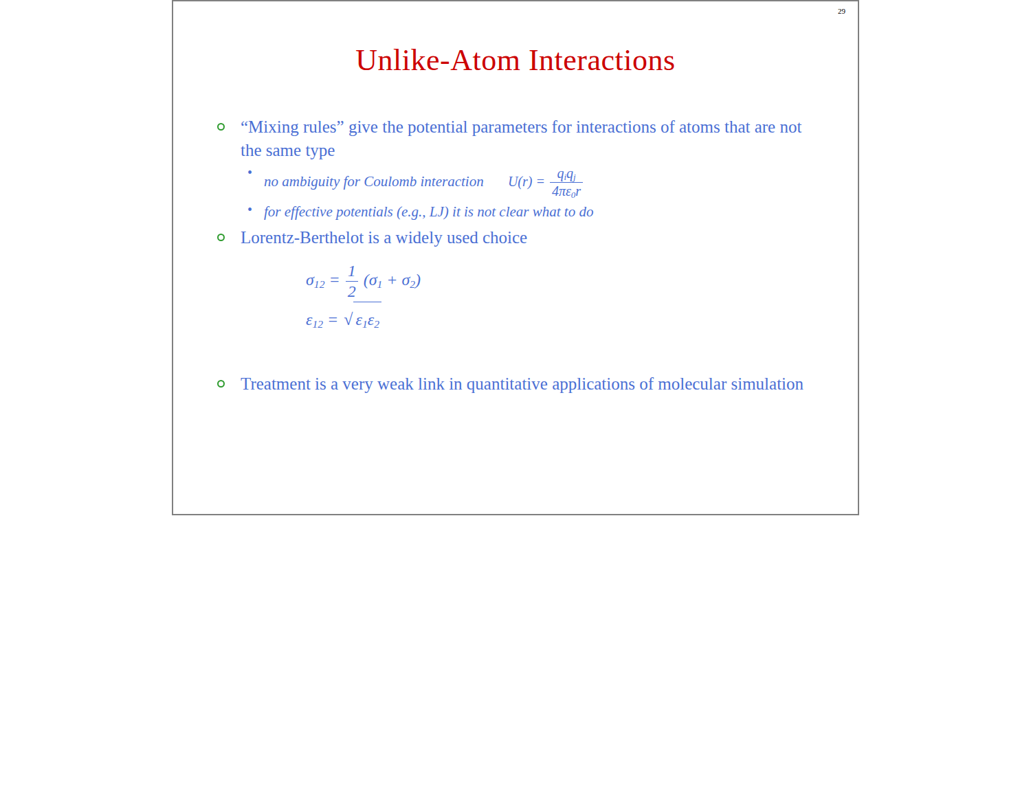29
Unlike-Atom Interactions
“Mixing rules” give the potential parameters for interactions of atoms that are not the same type
no ambiguity for Coulomb interaction U(r) = qiqj 4πε0r
for effective potentials (e.g., LJ) it is not clear what to do
Lorentz-Berthelot is a widely used choice
σ12 = 1 2 (σ1 + σ2)
ε12 = √ε1ε2
Treatment is a very weak link in quantitative applications of molecular simulation